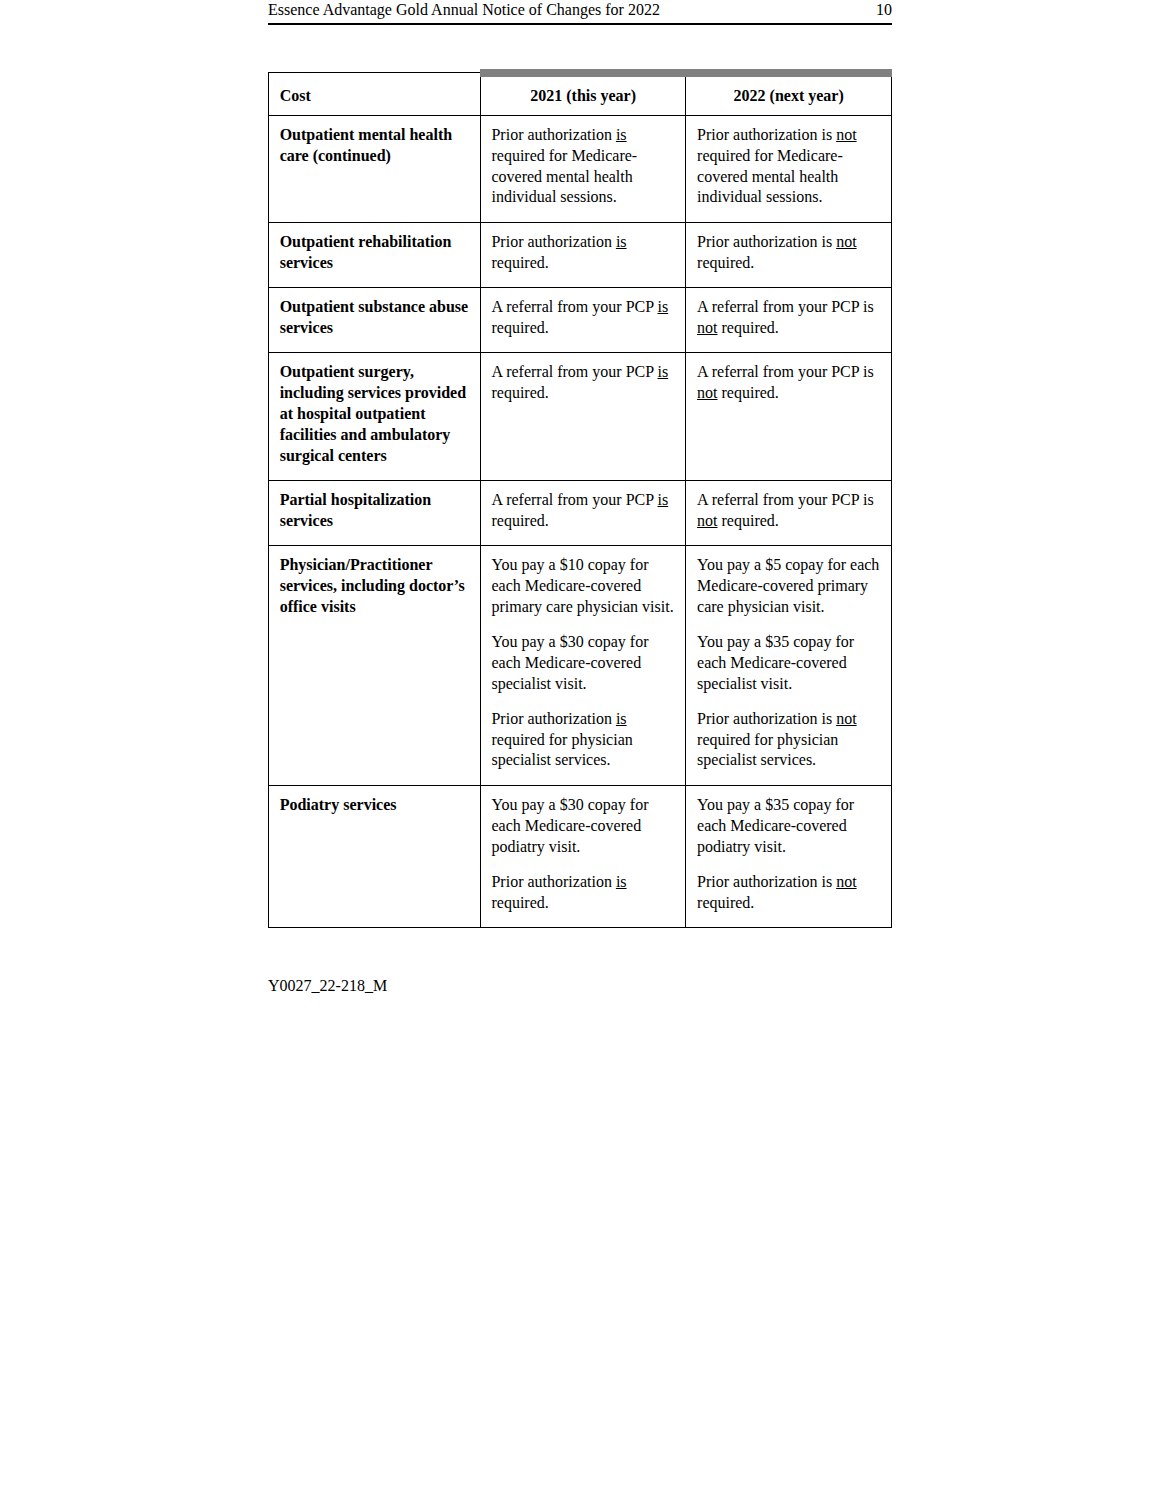Essence Advantage Gold Annual Notice of Changes for 2022 10
| Cost | 2021 (this year) | 2022 (next year) |
| --- | --- | --- |
| Outpatient mental health care (continued) | Prior authorization is required for Medicare-covered mental health individual sessions. | Prior authorization is not required for Medicare-covered mental health individual sessions. |
| Outpatient rehabilitation services | Prior authorization is required. | Prior authorization is not required. |
| Outpatient substance abuse services | A referral from your PCP is required. | A referral from your PCP is not required. |
| Outpatient surgery, including services provided at hospital outpatient facilities and ambulatory surgical centers | A referral from your PCP is required. | A referral from your PCP is not required. |
| Partial hospitalization services | A referral from your PCP is required. | A referral from your PCP is not required. |
| Physician/Practitioner services, including doctor’s office visits | You pay a $10 copay for each Medicare-covered primary care physician visit. You pay a $30 copay for each Medicare-covered specialist visit. Prior authorization is required for physician specialist services. | You pay a $5 copay for each Medicare-covered primary care physician visit. You pay a $35 copay for each Medicare-covered specialist visit. Prior authorization is not required for physician specialist services. |
| Podiatry services | You pay a $30 copay for each Medicare-covered podiatry visit. Prior authorization is required. | You pay a $35 copay for each Medicare-covered podiatry visit. Prior authorization is not required. |
Y0027_22-218_M